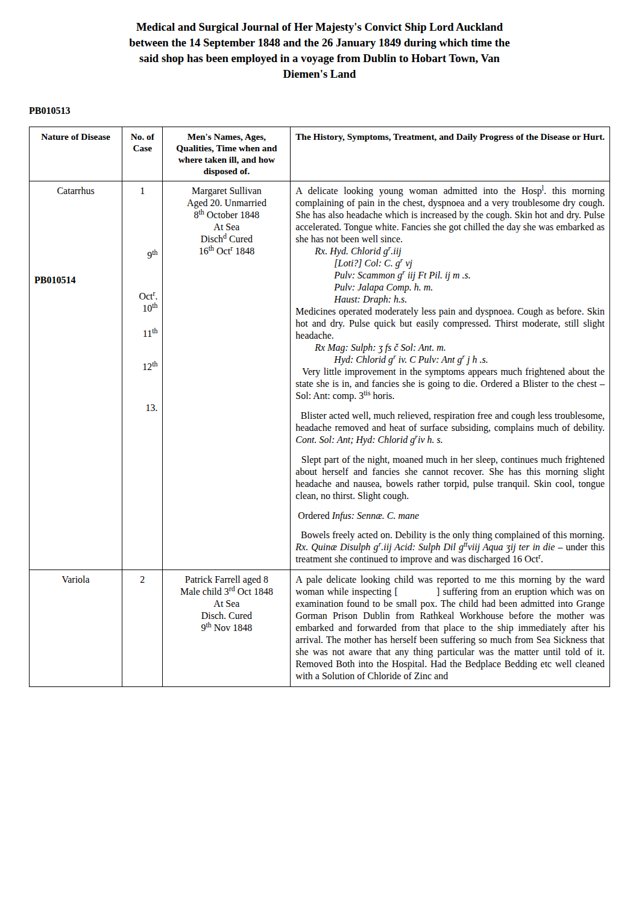Medical and Surgical Journal of Her Majesty's Convict Ship Lord Auckland between the 14 September 1848 and the 26 January 1849 during which time the said shop has been employed in a voyage from Dublin to Hobart Town, Van Diemen's Land
PB010513
| Nature of Disease | No. of Case | Men's Names, Ages, Qualities, Time when and where taken ill, and how disposed of. | The History, Symptoms, Treatment, and Daily Progress of the Disease or Hurt. |
| --- | --- | --- | --- |
| Catarrhus PB010514 | 1 9 th Oct r . 10 th 11 th 12 th 13. | Margaret Sullivan Aged 20. Unmarried 8 th October 1848 At Sea Disch d Cured 16 th Oct r 1848 | A delicate looking young woman admitted into the Hosp l . this morning complaining of pain in the chest, dyspnoea and a very troublesome dry cough. She has also headache which is increased by the cough. Skin hot and dry. Pulse accelerated. Tongue white. Fancies she got chilled the day she was embarked as she has not been well since. Rx. Hyd. Chlorid g r .iij [Loti?] Col: C. g r vj Pulv: Scammon g r iij Ft Pil. ij m .s. Pulv: Jalapa Comp. h. m. Haust: Draph: h.s. Medicines operated moderately less pain and dyspnoea. Cough as before. Skin hot and dry. Pulse quick but easily compressed. Thirst moderate, still slight headache. Rx Mag: Sulph: ʒ fs č Sol: Ant. m. Hyd: Chlorid g r iv. C Pulv: Ant g r j h .s. Very little improvement in the symptoms appears much frightened about the state she is in, and fancies she is going to die. Ordered a Blister to the chest – Sol: Ant: comp. 3 tis horis. Blister acted well, much relieved, respiration free and cough less troublesome, headache removed and heat of surface subsiding, complains much of debility. Cont. Sol: Ant; Hyd: Chlorid g r iv h. s. Slept part of the night, moaned much in her sleep, continues much frightened about herself and fancies she cannot recover. She has this morning slight headache and nausea, bowels rather torpid, pulse tranquil. Skin cool, tongue clean, no thirst. Slight cough. Ordered Infus: Sennæ. C. mane Bowels freely acted on. Debility is the only thing complained of this morning. Rx. Quinæ Disulph g r .iij Acid: Sulph Dil g tt viij Aqua ʒij ter in die – under this treatment she continued to improve and was discharged 16 Oct r . |
| Variola | 2 | Patrick Farrell aged 8 Male child 3 rd Oct 1848 At Sea Disch. Cured 9 th Nov 1848 | A pale delicate looking child was reported to me this morning by the ward woman while inspecting [ ] suffering from an eruption which was on examination found to be small pox. The child had been admitted into Grange Gorman Prison Dublin from Rathkeal Workhouse before the mother was embarked and forwarded from that place to the ship immediately after his arrival. The mother has herself been suffering so much from Sea Sickness that she was not aware that any thing particular was the matter until told of it. Removed Both into the Hospital. Had the Bedplace Bedding etc well cleaned with a Solution of Chloride of Zinc and |